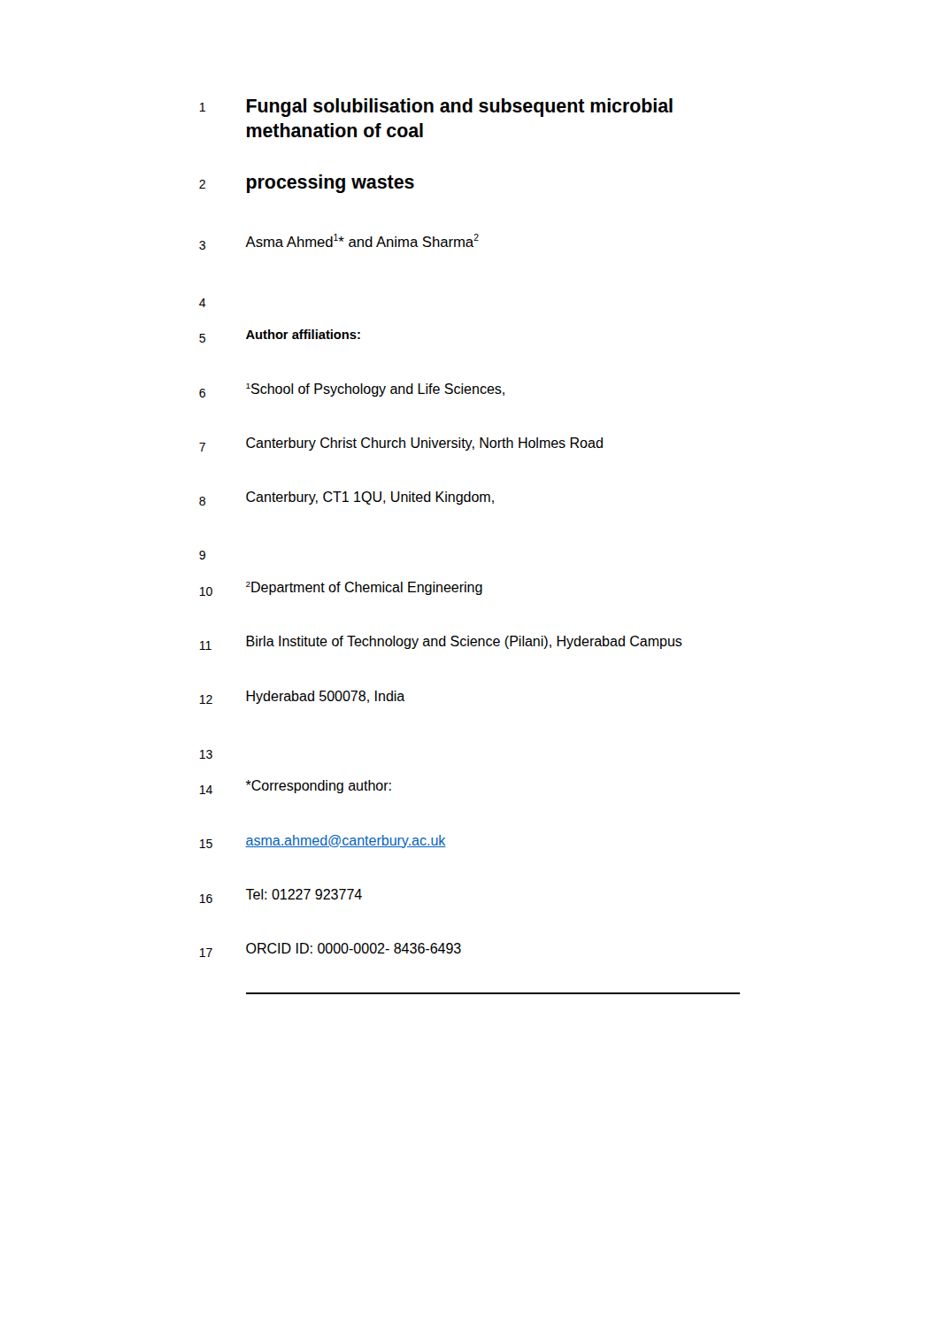1
Fungal solubilisation and subsequent microbial methanation of coal
2
processing wastes
3
Asma Ahmed1* and Anima Sharma2
4
5
Author affiliations:
6
1School of Psychology and Life Sciences,
7
Canterbury Christ Church University, North Holmes Road
8
Canterbury, CT1 1QU, United Kingdom,
9
10
2Department of Chemical Engineering
11
Birla Institute of Technology and Science (Pilani), Hyderabad Campus
12
Hyderabad 500078, India
13
14
*Corresponding author:
15
asma.ahmed@canterbury.ac.uk
16
Tel: 01227 923774
17
ORCID ID: 0000-0002- 8436-6493